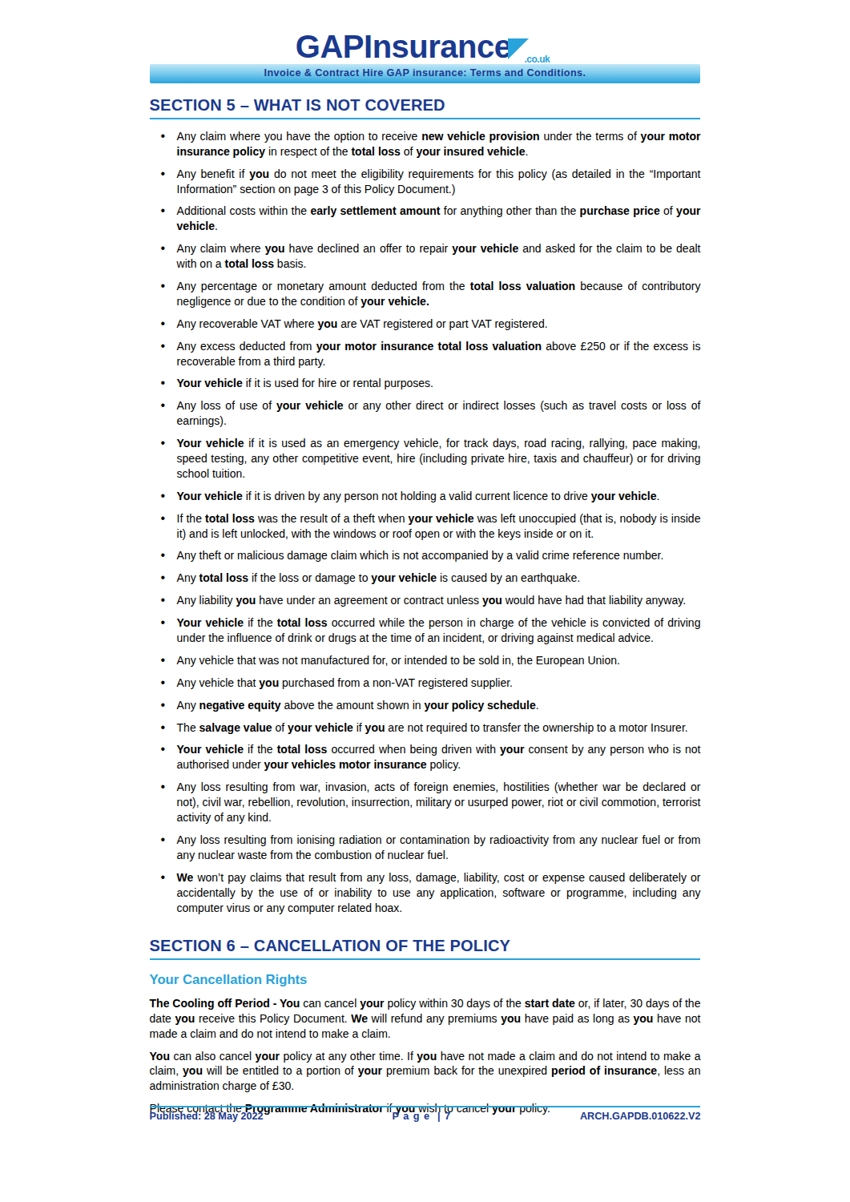GAP Insurance .co.uk
Invoice & Contract Hire GAP insurance: Terms and Conditions.
SECTION 5 – WHAT IS NOT COVERED
Any claim where you have the option to receive new vehicle provision under the terms of your motor insurance policy in respect of the total loss of your insured vehicle.
Any benefit if you do not meet the eligibility requirements for this policy (as detailed in the “Important Information” section on page 3 of this Policy Document.)
Additional costs within the early settlement amount for anything other than the purchase price of your vehicle.
Any claim where you have declined an offer to repair your vehicle and asked for the claim to be dealt with on a total loss basis.
Any percentage or monetary amount deducted from the total loss valuation because of contributory negligence or due to the condition of your vehicle.
Any recoverable VAT where you are VAT registered or part VAT registered.
Any excess deducted from your motor insurance total loss valuation above £250 or if the excess is recoverable from a third party.
Your vehicle if it is used for hire or rental purposes.
Any loss of use of your vehicle or any other direct or indirect losses (such as travel costs or loss of earnings).
Your vehicle if it is used as an emergency vehicle, for track days, road racing, rallying, pace making, speed testing, any other competitive event, hire (including private hire, taxis and chauffeur) or for driving school tuition.
Your vehicle if it is driven by any person not holding a valid current licence to drive your vehicle.
If the total loss was the result of a theft when your vehicle was left unoccupied (that is, nobody is inside it) and is left unlocked, with the windows or roof open or with the keys inside or on it.
Any theft or malicious damage claim which is not accompanied by a valid crime reference number.
Any total loss if the loss or damage to your vehicle is caused by an earthquake.
Any liability you have under an agreement or contract unless you would have had that liability anyway.
Your vehicle if the total loss occurred while the person in charge of the vehicle is convicted of driving under the influence of drink or drugs at the time of an incident, or driving against medical advice.
Any vehicle that was not manufactured for, or intended to be sold in, the European Union.
Any vehicle that you purchased from a non-VAT registered supplier.
Any negative equity above the amount shown in your policy schedule.
The salvage value of your vehicle if you are not required to transfer the ownership to a motor Insurer.
Your vehicle if the total loss occurred when being driven with your consent by any person who is not authorised under your vehicles motor insurance policy.
Any loss resulting from war, invasion, acts of foreign enemies, hostilities (whether war be declared or not), civil war, rebellion, revolution, insurrection, military or usurped power, riot or civil commotion, terrorist activity of any kind.
Any loss resulting from ionising radiation or contamination by radioactivity from any nuclear fuel or from any nuclear waste from the combustion of nuclear fuel.
We won’t pay claims that result from any loss, damage, liability, cost or expense caused deliberately or accidentally by the use of or inability to use any application, software or programme, including any computer virus or any computer related hoax.
SECTION 6 – CANCELLATION OF THE POLICY
Your Cancellation Rights
The Cooling off Period - You can cancel your policy within 30 days of the start date or, if later, 30 days of the date you receive this Policy Document. We will refund any premiums you have paid as long as you have not made a claim and do not intend to make a claim.
You can also cancel your policy at any other time. If you have not made a claim and do not intend to make a claim, you will be entitled to a portion of your premium back for the unexpired period of insurance, less an administration charge of £30.
Please contact the Programme Administrator if you wish to cancel your policy.
Published: 28 May 2022
P a g e | 7
ARCH.GAPDB.010622.V2